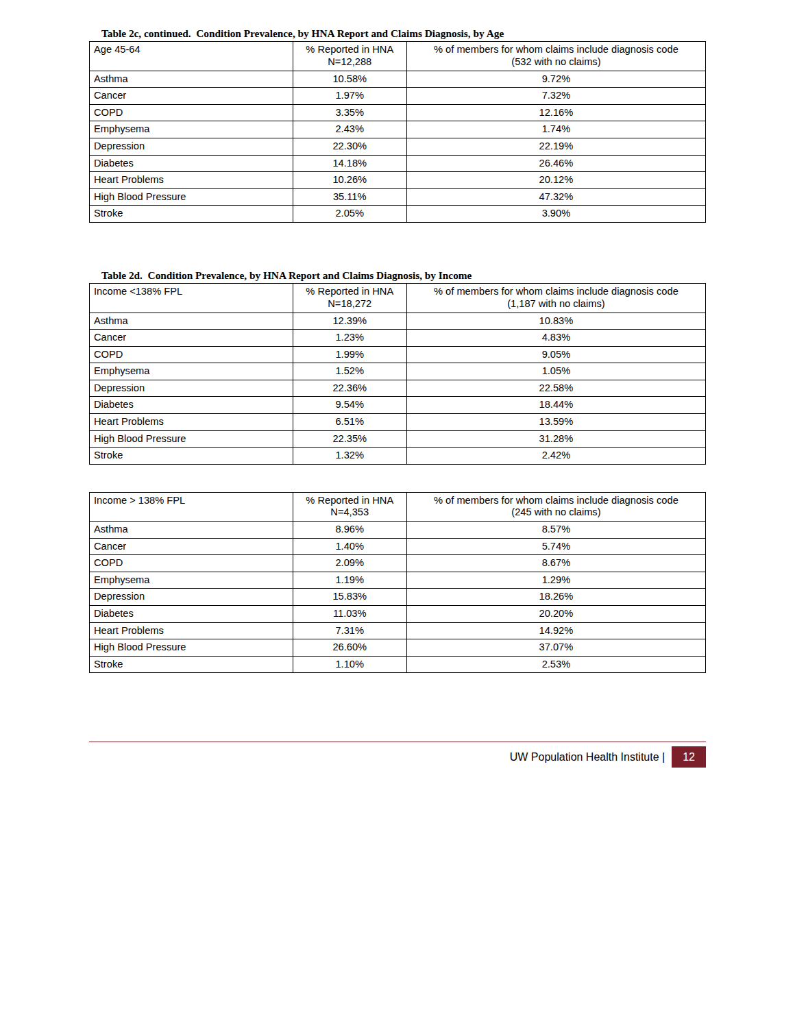Table 2c, continued. Condition Prevalence, by HNA Report and Claims Diagnosis, by Age
| Age 45-64 | % Reported in HNA N=12,288 | % of members for whom claims include diagnosis code (532 with no claims) |
| --- | --- | --- |
| Asthma | 10.58% | 9.72% |
| Cancer | 1.97% | 7.32% |
| COPD | 3.35% | 12.16% |
| Emphysema | 2.43% | 1.74% |
| Depression | 22.30% | 22.19% |
| Diabetes | 14.18% | 26.46% |
| Heart Problems | 10.26% | 20.12% |
| High Blood Pressure | 35.11% | 47.32% |
| Stroke | 2.05% | 3.90% |
Table 2d. Condition Prevalence, by HNA Report and Claims Diagnosis, by Income
| Income <138% FPL | % Reported in HNA N=18,272 | % of members for whom claims include diagnosis code (1,187 with no claims) |
| --- | --- | --- |
| Asthma | 12.39% | 10.83% |
| Cancer | 1.23% | 4.83% |
| COPD | 1.99% | 9.05% |
| Emphysema | 1.52% | 1.05% |
| Depression | 22.36% | 22.58% |
| Diabetes | 9.54% | 18.44% |
| Heart Problems | 6.51% | 13.59% |
| High Blood Pressure | 22.35% | 31.28% |
| Stroke | 1.32% | 2.42% |
| Income > 138% FPL | % Reported in HNA N=4,353 | % of members for whom claims include diagnosis code (245 with no claims) |
| --- | --- | --- |
| Asthma | 8.96% | 8.57% |
| Cancer | 1.40% | 5.74% |
| COPD | 2.09% | 8.67% |
| Emphysema | 1.19% | 1.29% |
| Depression | 15.83% | 18.26% |
| Diabetes | 11.03% | 20.20% |
| Heart Problems | 7.31% | 14.92% |
| High Blood Pressure | 26.60% | 37.07% |
| Stroke | 1.10% | 2.53% |
UW Population Health Institute |
12